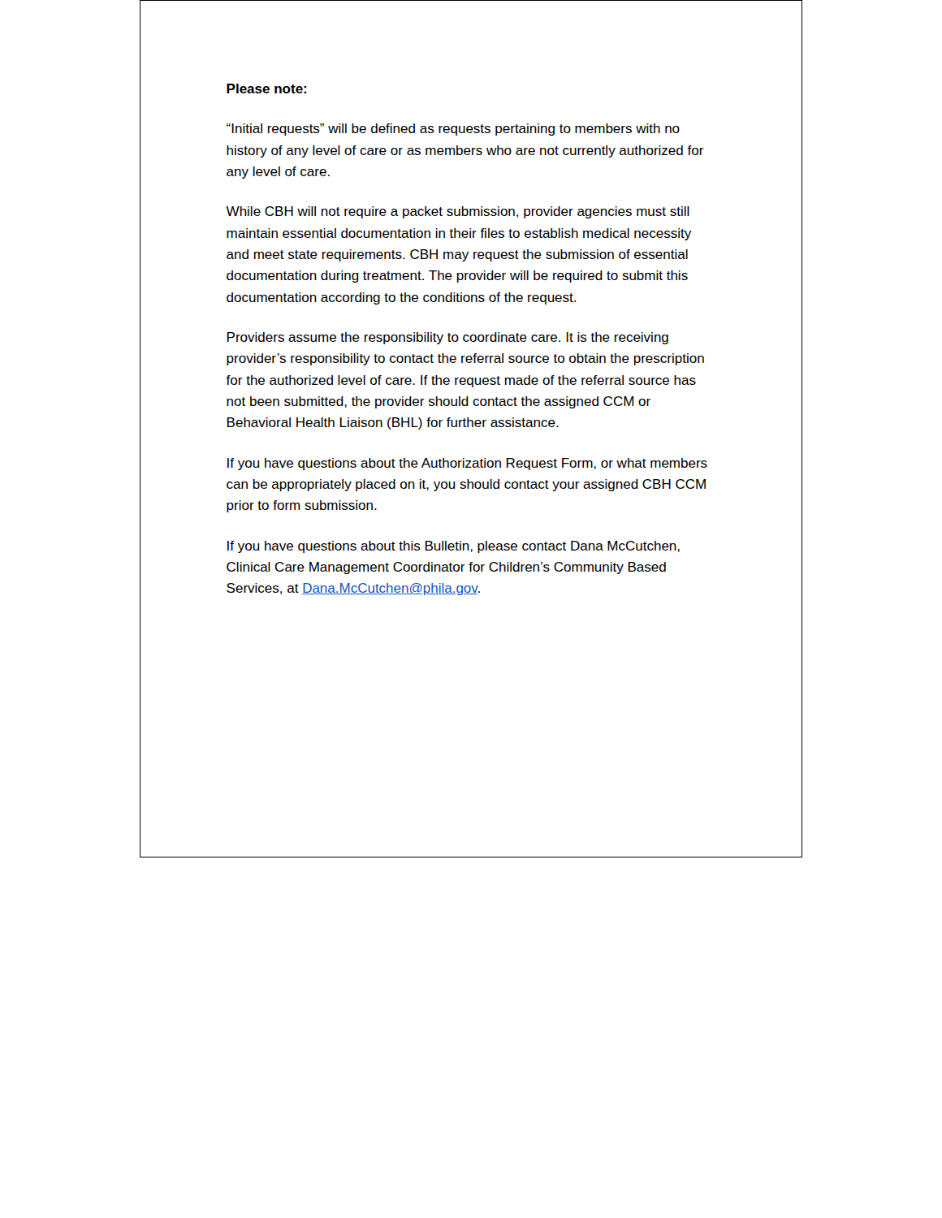Please note:
“Initial requests” will be defined as requests pertaining to members with no history of any level of care or as members who are not currently authorized for any level of care.
While CBH will not require a packet submission, provider agencies must still maintain essential documentation in their files to establish medical necessity and meet state requirements. CBH may request the submission of essential documentation during treatment. The provider will be required to submit this documentation according to the conditions of the request.
Providers assume the responsibility to coordinate care. It is the receiving provider’s responsibility to contact the referral source to obtain the prescription for the authorized level of care. If the request made of the referral source has not been submitted, the provider should contact the assigned CCM or Behavioral Health Liaison (BHL) for further assistance.
If you have questions about the Authorization Request Form, or what members can be appropriately placed on it, you should contact your assigned CBH CCM prior to form submission.
If you have questions about this Bulletin, please contact Dana McCutchen, Clinical Care Management Coordinator for Children’s Community Based Services, at Dana.McCutchen@phila.gov.